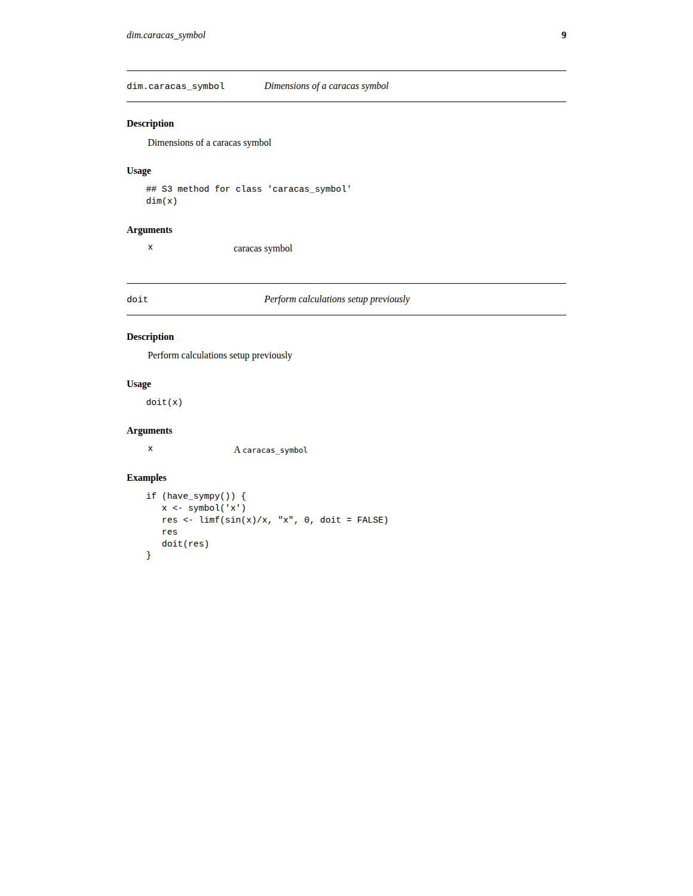dim.caracas_symbol 9
dim.caracas_symbol Dimensions of a caracas symbol
Description
Dimensions of a caracas symbol
Usage
## S3 method for class 'caracas_symbol'
dim(x)
Arguments
x
caracas symbol
doit Perform calculations setup previously
Description
Perform calculations setup previously
Usage
doit(x)
Arguments
x
A caracas_symbol
Examples
if (have_sympy()) {
   x <- symbol('x')
   res <- limf(sin(x)/x, "x", 0, doit = FALSE)
   res
   doit(res)
}